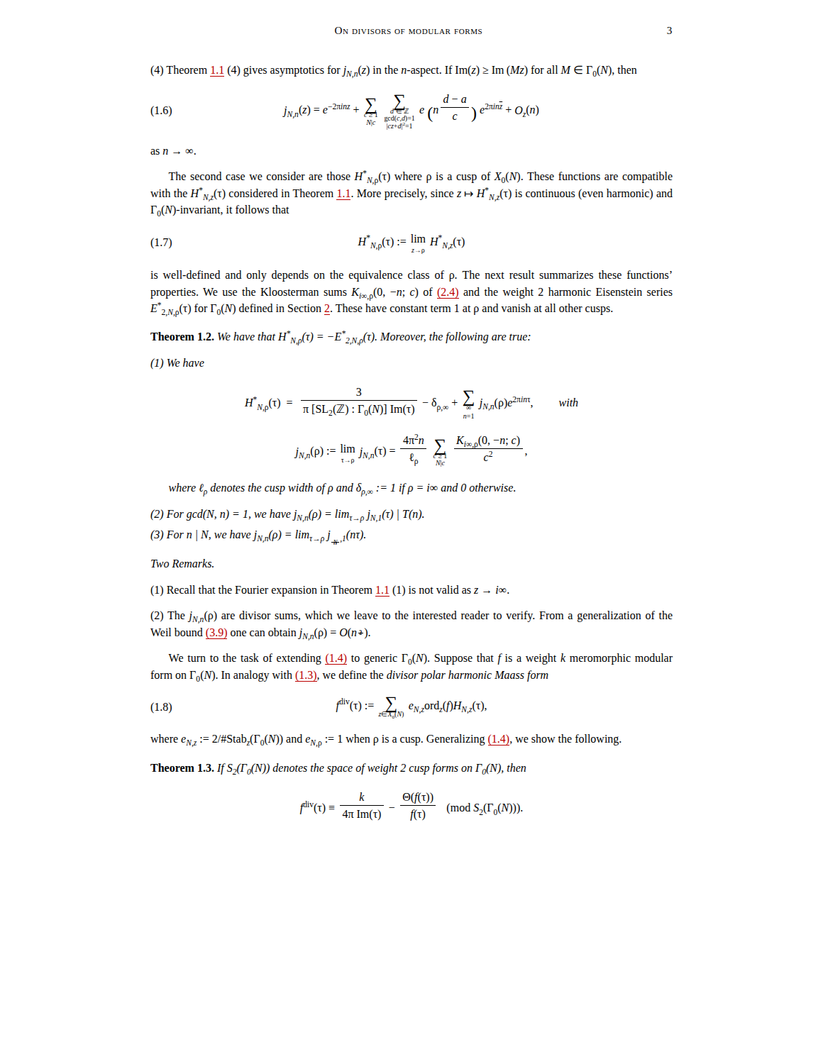On divisors of modular forms 3
(4) Theorem 1.1 (4) gives asymptotics for jN,n(z) in the n-aspect. If Im(z) ≥ Im (Mz) for all M ∈ Γ0(N), then
(1.6)
jN,n(z) = e−2πinz + ∑ c ≥ 1 N|c ∑ d ∈ ℤ gcd(c,d)=1|cz+d|2=1 e (nd − a c) e2πin z + Oz(n)
as n → ∞.
The second case we consider are those H*N,ρ(τ) where ρ is a cusp of X0(N). These functions are compatible with the H*N,z(τ) considered in Theorem 1.1. More precisely, since z ↦ H*N,z(τ) is continuous (even harmonic) and Γ0(N)-invariant, it follows that
(1.7)
H*N,ρ(τ) := lim z→ρ H*N,z(τ)
is well-defined and only depends on the equivalence class of ρ. The next result summarizes these functions’ properties. We use the Kloosterman sums Ki∞,ρ(0, −n; c) of (2.4) and the weight 2 harmonic Eisenstein series E*2,N,ρ(τ) for Γ0(N) defined in Section 2. These have constant term 1 at ρ and vanish at all other cusps.
Theorem 1.2. We have that H*N,ρ(τ) = −E*2,N,ρ(τ). Moreover, the following are true:
(1) We have
H*N,ρ(τ) = 3 π [SL2(ℤ) : Γ0(N)] Im(τ) − δρ,∞ + ∑ ∞ n=1 jN,n(ρ)e2πinτ, with
jN,n(ρ) := lim τ→ρ jN,n(τ) = 4π2n ℓρ ∑ c ≥ 1 N|c Ki∞,ρ(0, −n; c) c2,
where ℓρ denotes the cusp width of ρ and δρ,∞ := 1 if ρ = i∞ and 0 otherwise.
(2) For gcd(N, n) = 1, we have jN,n(ρ) = limτ→ρ jN,1(τ) | T(n).
(3) For n | N, we have jN,n(ρ) = limτ→ρ jNn,1(nτ).
Two Remarks.
(1) Recall that the Fourier expansion in Theorem 1.1 (1) is not valid as z → i∞.
(2) The jN,n(ρ) are divisor sums, which we leave to the interested reader to verify. From a generalization of the Weil bound (3.9) one can obtain jN,n(ρ) = O(n32).
We turn to the task of extending (1.4) to generic Γ0(N). Suppose that f is a weight k meromorphic modular form on Γ0(N). In analogy with (1.3), we define the divisor polar harmonic Maass form
(1.8)
fdiv(τ) := ∑ z∈X0(N) eN,zordz(f)HN,z(τ),
where eN,z := 2/#Stabz(Γ0(N)) and eN,ρ := 1 when ρ is a cusp. Generalizing (1.4), we show the following.
Theorem 1.3. If S2(Γ0(N)) denotes the space of weight 2 cusp forms on Γ0(N), then
fdiv(τ) ≡ k 4π Im(τ) − Θ(f(τ)) f(τ) (mod S2(Γ0(N))).